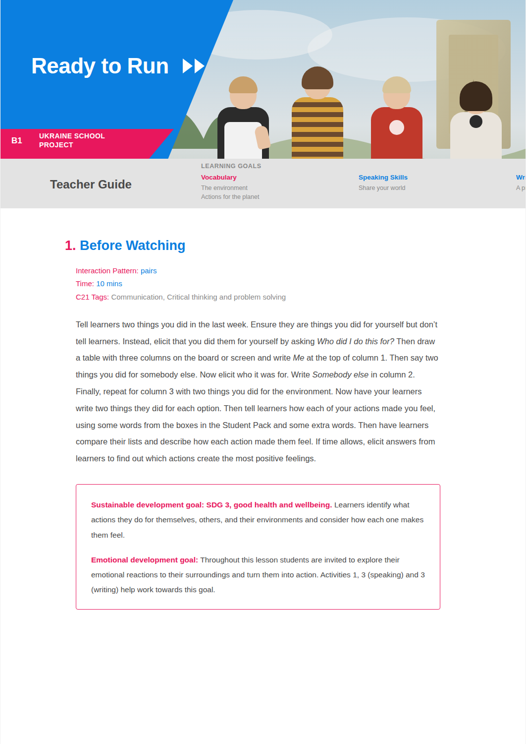Ready to Run
B1
UKRAINE SCHOOL
PROJECT
Teacher Guide
LEARNING GOALS
Vocabulary
The environment
Actions for the planet
Speaking Skills
Share your world
Writing Skills
A proposal of action
1. Before Watching
Interaction Pattern: pairs
Time: 10 mins
C21 Tags: Communication, Critical thinking and problem solving
Tell learners two things you did in the last week. Ensure they are things you did for yourself but don’t tell learners. Instead, elicit that you did them for yourself by asking Who did I do this for? Then draw a table with three columns on the board or screen and write Me at the top of column 1. Then say two things you did for somebody else. Now elicit who it was for. Write Somebody else in column 2. Finally, repeat for column 3 with two things you did for the environment. Now have your learners write two things they did for each option. Then tell learners how each of your actions made you feel, using some words from the boxes in the Student Pack and some extra words. Then have learners compare their lists and describe how each action made them feel. If time allows, elicit answers from learners to find out which actions create the most positive feelings.
Sustainable development goal: SDG 3, good health and wellbeing. Learners identify what actions they do for themselves, others, and their environments and consider how each one makes them feel.
Emotional development goal: Throughout this lesson students are invited to explore their emotional reactions to their surroundings and turn them into action. Activities 1, 3 (speaking) and 3 (writing) help work towards this goal.